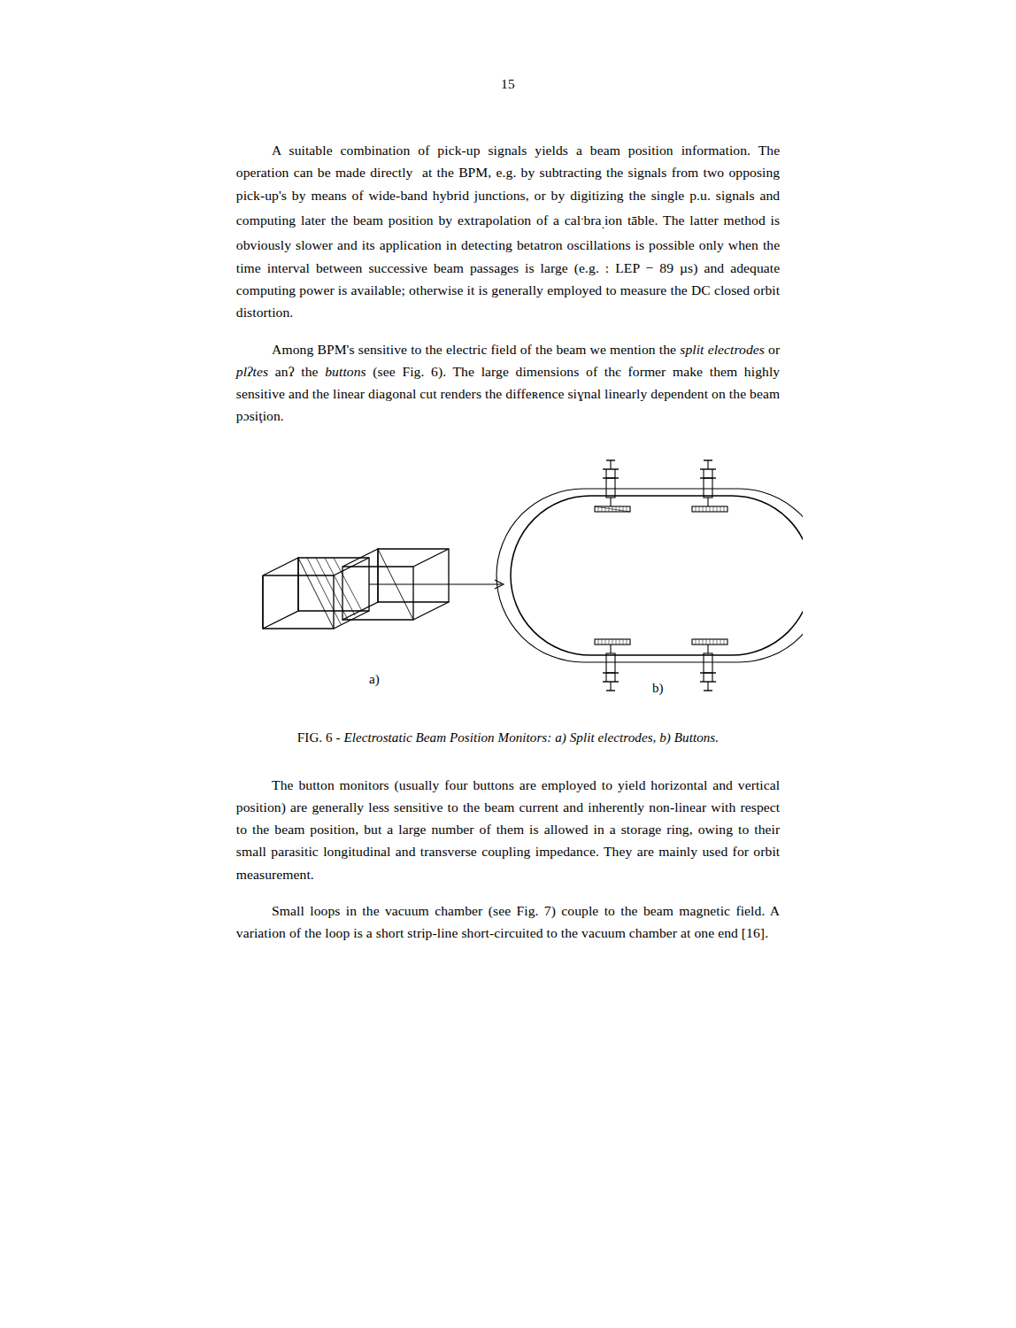15
A suitable combination of pick-up signals yields a beam position information. The operation can be made directly at the BPM, e.g. by subtracting the signals from two opposing pick-up's by means of wide-band hybrid junctions, or by digitizing the single p.u. signals and computing later the beam position by extrapolation of a cal.bra.ion tāble. The latter method is obviously slower and its application in detecting betatron oscillations is possible only when the time interval between successive beam passages is large (e.g. : LEP − 89 µs) and adequate computing power is available; otherwise it is generally employed to measure the DC closed orbit distortion.
Among BPM's sensitive to the electric field of the beam we mention the split electrodes or plʔtes anʔ the buttons (see Fig. 6). The large dimensions of thє former make them highly sensitive and the linear diagonal cut renders the diffeʀence siɣnal linearly dependent on the beam pɔsiţion.
a) b)
FIG. 6 - Electrostatic Beam Position Monitors: a) Split electrodes, b) Buttons.
The button monitors (usually four buttons are employed to yield horizontal and vertical position) are generally less sensitive to the beam current and inherently non-linear with respect to the beam position, but a large number of them is allowed in a storage ring, owing to their small parasitic longitudinal and transverse coupling impedance. They are mainly used for orbit measurement.
Small loops in the vacuum chamber (see Fig. 7) couple to the beam magnetic field. A variation of the loop is a short strip-line short-circuited to the vacuum chamber at one end [16].